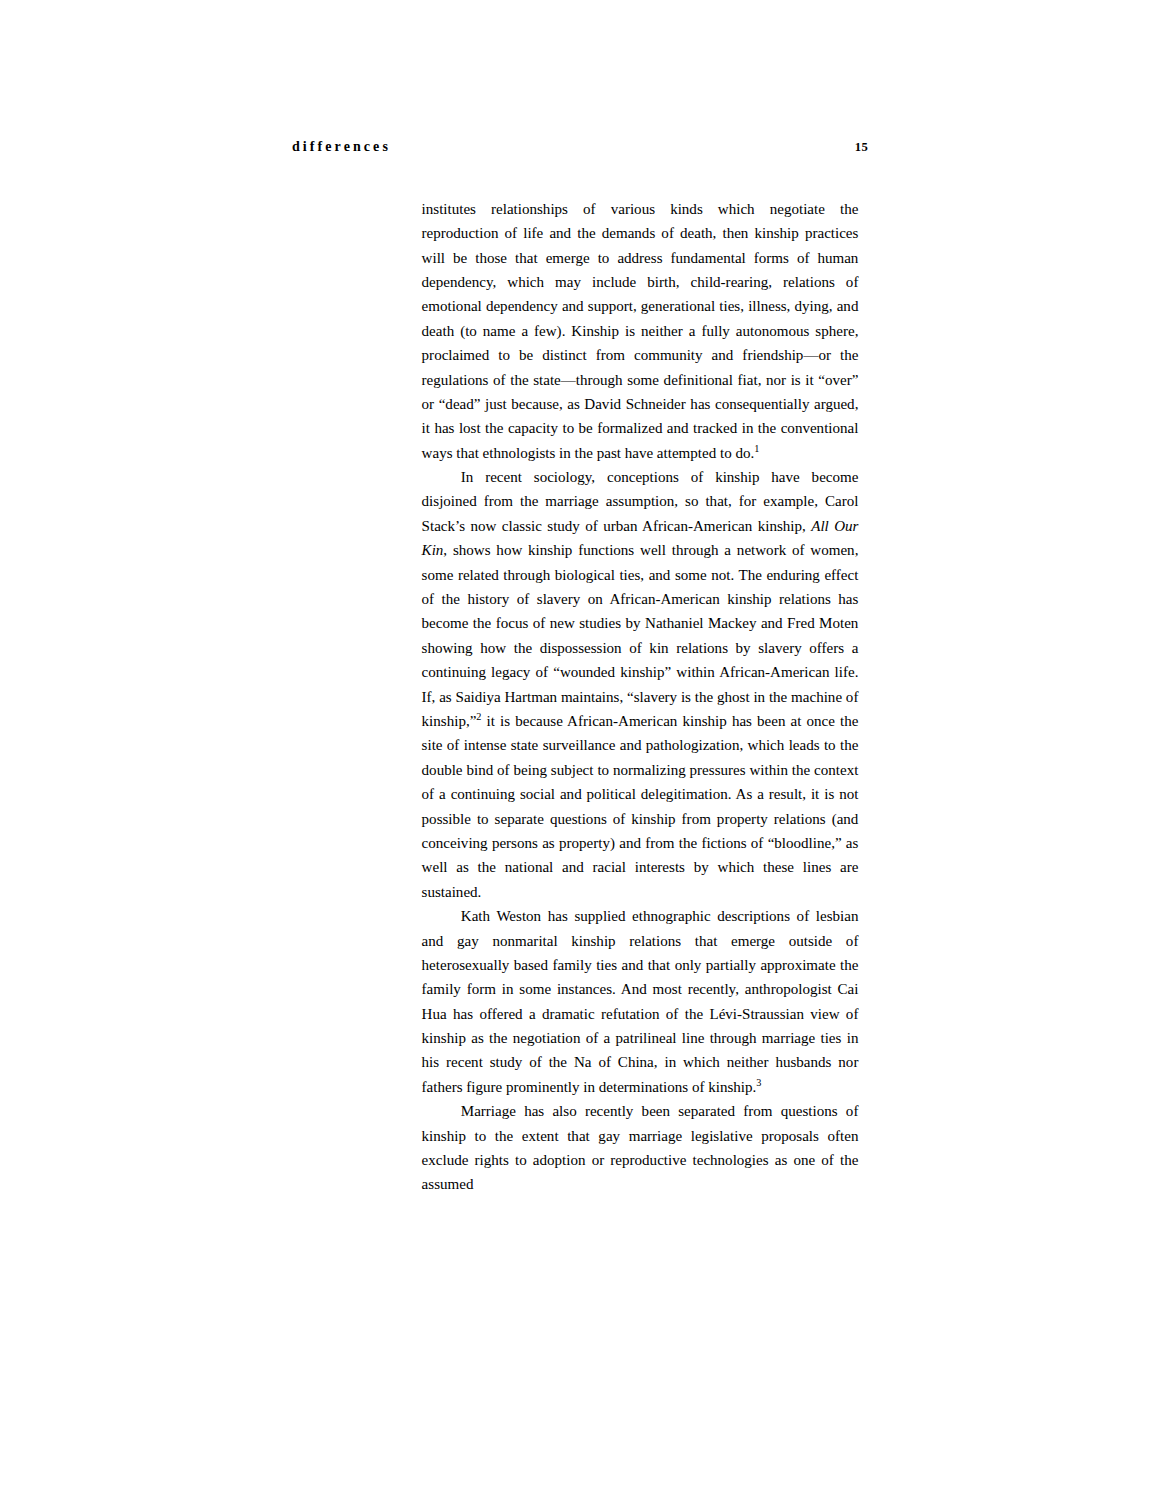differences 15
institutes relationships of various kinds which negotiate the reproduction of life and the demands of death, then kinship practices will be those that emerge to address fundamental forms of human dependency, which may include birth, child-rearing, relations of emotional dependency and support, generational ties, illness, dying, and death (to name a few). Kinship is neither a fully autonomous sphere, proclaimed to be distinct from community and friendship—or the regulations of the state—through some definitional fiat, nor is it “over” or “dead” just because, as David Schneider has consequentially argued, it has lost the capacity to be formalized and tracked in the conventional ways that ethnologists in the past have attempted to do.1
In recent sociology, conceptions of kinship have become disjoined from the marriage assumption, so that, for example, Carol Stack’s now classic study of urban African-American kinship, All Our Kin, shows how kinship functions well through a network of women, some related through biological ties, and some not. The enduring effect of the history of slavery on African-American kinship relations has become the focus of new studies by Nathaniel Mackey and Fred Moten showing how the dispossession of kin relations by slavery offers a continuing legacy of “wounded kinship” within African-American life. If, as Saidiya Hartman maintains, “slavery is the ghost in the machine of kinship,”2 it is because African-American kinship has been at once the site of intense state surveillance and pathologization, which leads to the double bind of being subject to normalizing pressures within the context of a continuing social and political delegitimation. As a result, it is not possible to separate questions of kinship from property relations (and conceiving persons as property) and from the fictions of “bloodline,” as well as the national and racial interests by which these lines are sustained.
Kath Weston has supplied ethnographic descriptions of lesbian and gay nonmarital kinship relations that emerge outside of heterosexually based family ties and that only partially approximate the family form in some instances. And most recently, anthropologist Cai Hua has offered a dramatic refutation of the Lévi-Straussian view of kinship as the negotiation of a patrilineal line through marriage ties in his recent study of the Na of China, in which neither husbands nor fathers figure prominently in determinations of kinship.3
Marriage has also recently been separated from questions of kinship to the extent that gay marriage legislative proposals often exclude rights to adoption or reproductive technologies as one of the assumed